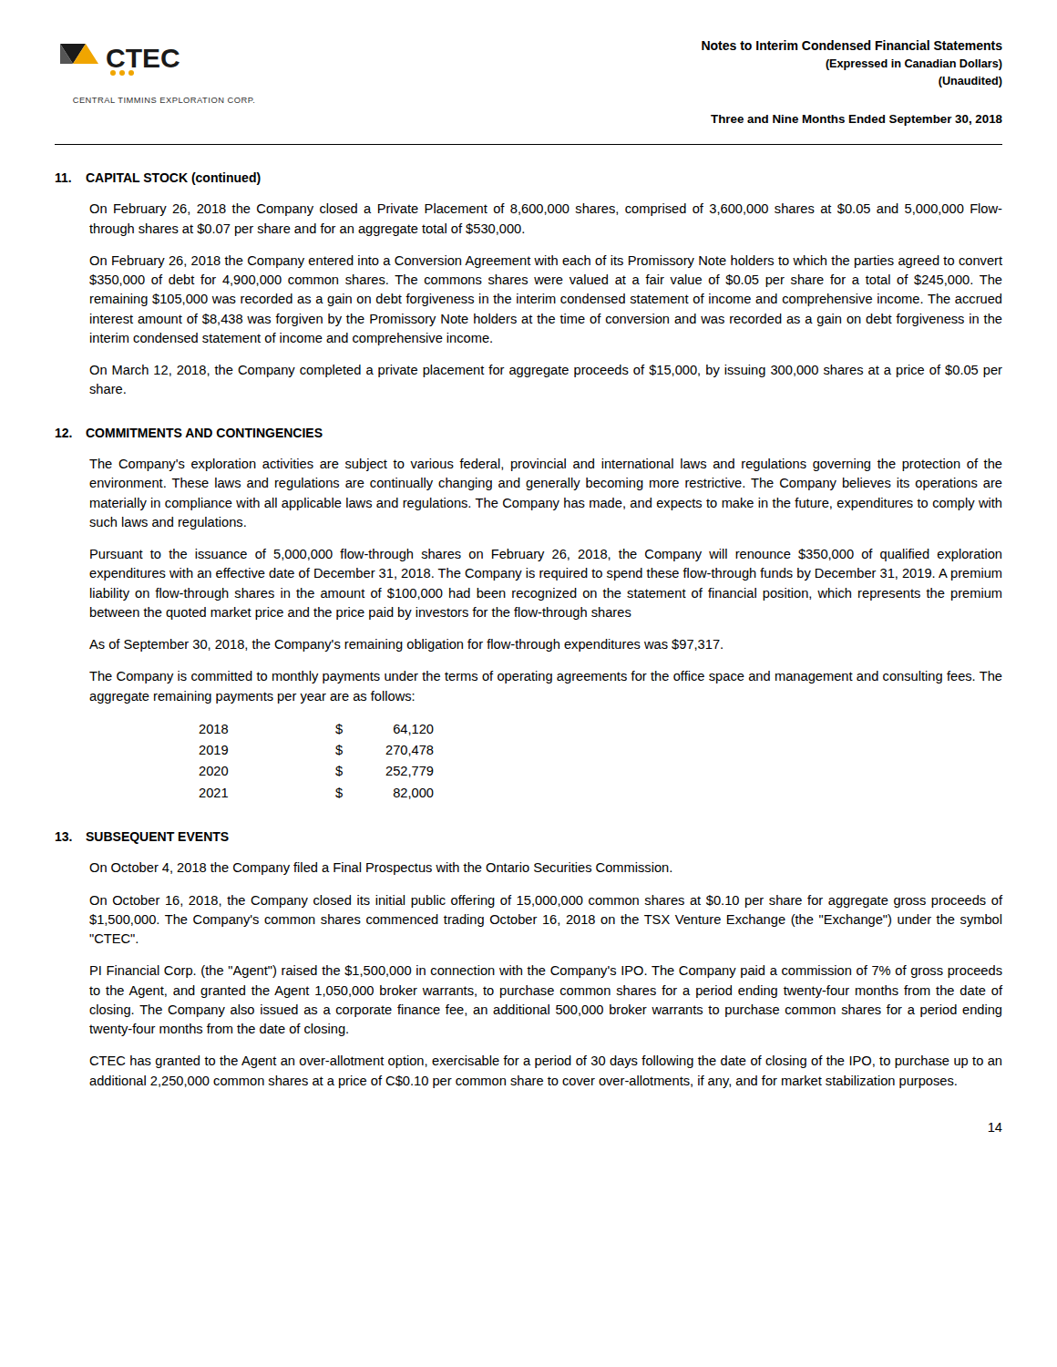CTEC
CENTRAL TIMMINS EXPLORATION CORP.
Notes to Interim Condensed Financial Statements
(Expressed in Canadian Dollars)
(Unaudited)
Three and Nine Months Ended September 30, 2018
11. CAPITAL STOCK (continued)
On February 26, 2018 the Company closed a Private Placement of 8,600,000 shares, comprised of 3,600,000 shares at $0.05 and 5,000,000 Flow-through shares at $0.07 per share and for an aggregate total of $530,000.
On February 26, 2018 the Company entered into a Conversion Agreement with each of its Promissory Note holders to which the parties agreed to convert $350,000 of debt for 4,900,000 common shares. The commons shares were valued at a fair value of $0.05 per share for a total of $245,000. The remaining $105,000 was recorded as a gain on debt forgiveness in the interim condensed statement of income and comprehensive income. The accrued interest amount of $8,438 was forgiven by the Promissory Note holders at the time of conversion and was recorded as a gain on debt forgiveness in the interim condensed statement of income and comprehensive income.
On March 12, 2018, the Company completed a private placement for aggregate proceeds of $15,000, by issuing 300,000 shares at a price of $0.05 per share.
12. COMMITMENTS AND CONTINGENCIES
The Company's exploration activities are subject to various federal, provincial and international laws and regulations governing the protection of the environment. These laws and regulations are continually changing and generally becoming more restrictive. The Company believes its operations are materially in compliance with all applicable laws and regulations. The Company has made, and expects to make in the future, expenditures to comply with such laws and regulations.
Pursuant to the issuance of 5,000,000 flow-through shares on February 26, 2018, the Company will renounce $350,000 of qualified exploration expenditures with an effective date of December 31, 2018. The Company is required to spend these flow-through funds by December 31, 2019. A premium liability on flow-through shares in the amount of $100,000 had been recognized on the statement of financial position, which represents the premium between the quoted market price and the price paid by investors for the flow-through shares
As of September 30, 2018, the Company's remaining obligation for flow-through expenditures was $97,317.
The Company is committed to monthly payments under the terms of operating agreements for the office space and management and consulting fees. The aggregate remaining payments per year are as follows:
| 2018 | $ | 64,120 |
| 2019 | $ | 270,478 |
| 2020 | $ | 252,779 |
| 2021 | $ | 82,000 |
13. SUBSEQUENT EVENTS
On October 4, 2018 the Company filed a Final Prospectus with the Ontario Securities Commission.
On October 16, 2018, the Company closed its initial public offering of 15,000,000 common shares at $0.10 per share for aggregate gross proceeds of $1,500,000. The Company's common shares commenced trading October 16, 2018 on the TSX Venture Exchange (the "Exchange") under the symbol "CTEC".
PI Financial Corp. (the "Agent") raised the $1,500,000 in connection with the Company's IPO. The Company paid a commission of 7% of gross proceeds to the Agent, and granted the Agent 1,050,000 broker warrants, to purchase common shares for a period ending twenty-four months from the date of closing. The Company also issued as a corporate finance fee, an additional 500,000 broker warrants to purchase common shares for a period ending twenty-four months from the date of closing.
CTEC has granted to the Agent an over-allotment option, exercisable for a period of 30 days following the date of closing of the IPO, to purchase up to an additional 2,250,000 common shares at a price of C$0.10 per common share to cover over-allotments, if any, and for market stabilization purposes.
14